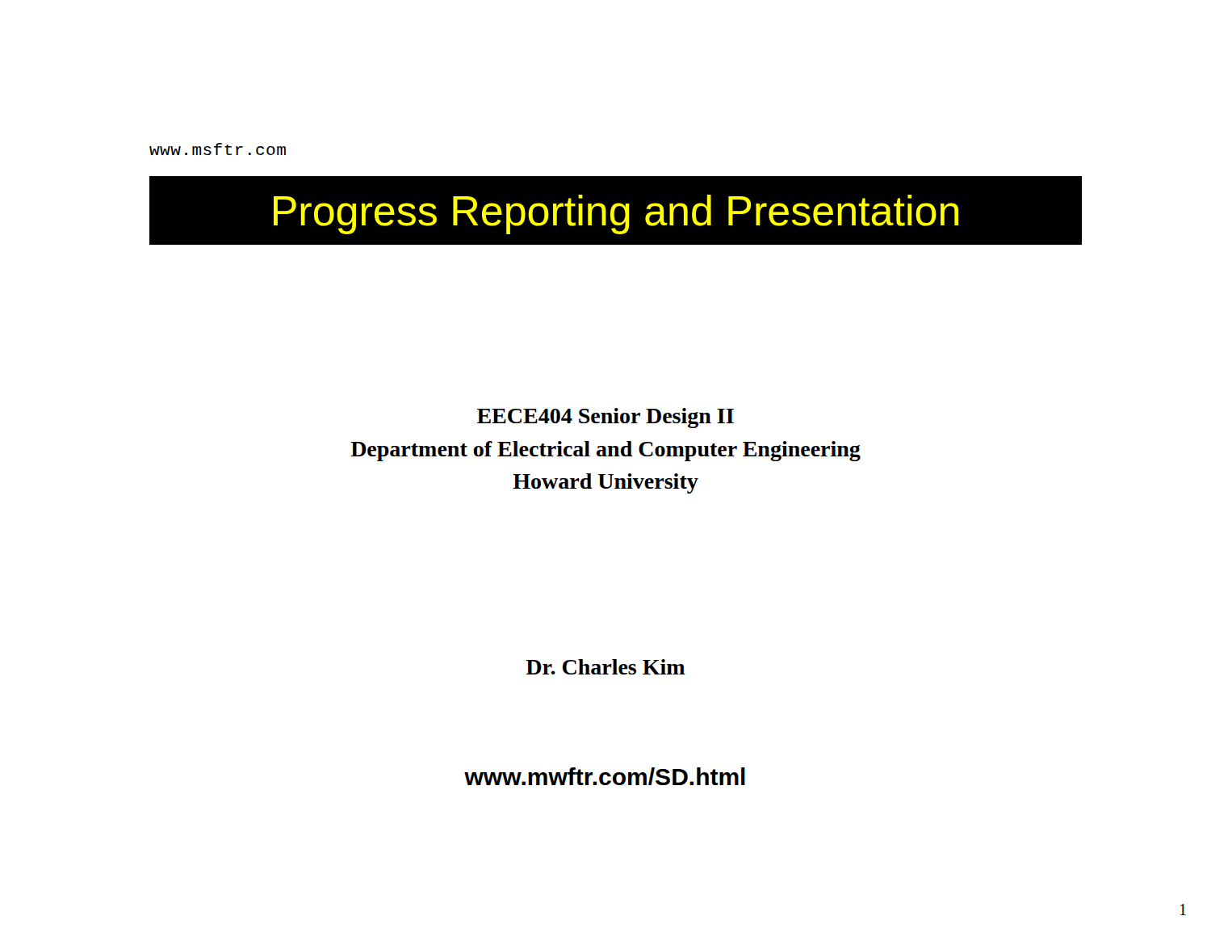www.msftr.com
Progress Reporting and Presentation
EECE404 Senior Design II
Department of Electrical and Computer Engineering
Howard University
Dr. Charles Kim
www.mwftr.com/SD.html
1